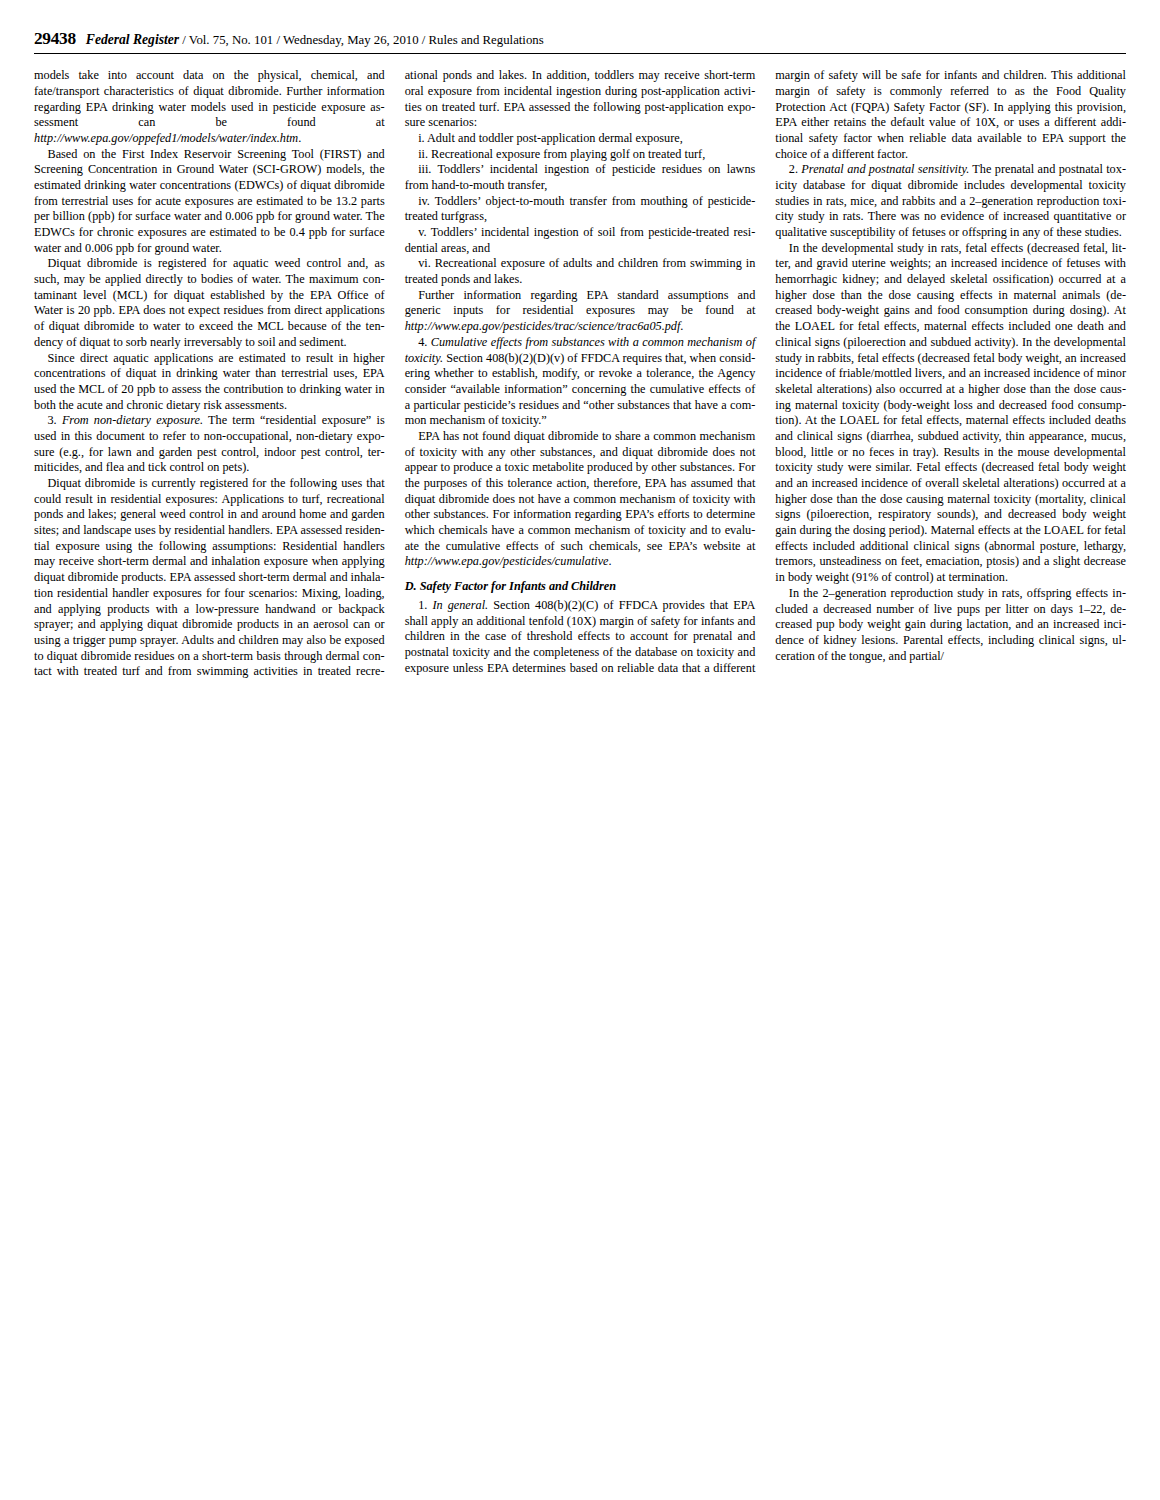29438 Federal Register / Vol. 75, No. 101 / Wednesday, May 26, 2010 / Rules and Regulations
models take into account data on the physical, chemical, and fate/transport characteristics of diquat dibromide. Further information regarding EPA drinking water models used in pesticide exposure assessment can be found at http://www.epa.gov/oppefed1/models/water/index.htm.
Based on the First Index Reservoir Screening Tool (FIRST) and Screening Concentration in Ground Water (SCI-GROW) models, the estimated drinking water concentrations (EDWCs) of diquat dibromide from terrestrial uses for acute exposures are estimated to be 13.2 parts per billion (ppb) for surface water and 0.006 ppb for ground water. The EDWCs for chronic exposures are estimated to be 0.4 ppb for surface water and 0.006 ppb for ground water.
Diquat dibromide is registered for aquatic weed control and, as such, may be applied directly to bodies of water. The maximum contaminant level (MCL) for diquat established by the EPA Office of Water is 20 ppb. EPA does not expect residues from direct applications of diquat dibromide to water to exceed the MCL because of the tendency of diquat to sorb nearly irreversably to soil and sediment.
Since direct aquatic applications are estimated to result in higher concentrations of diquat in drinking water than terrestrial uses, EPA used the MCL of 20 ppb to assess the contribution to drinking water in both the acute and chronic dietary risk assessments.
3. From non-dietary exposure. The term “residential exposure” is used in this document to refer to non-occupational, non-dietary exposure (e.g., for lawn and garden pest control, indoor pest control, termiticides, and flea and tick control on pets).
Diquat dibromide is currently registered for the following uses that could result in residential exposures: Applications to turf, recreational ponds and lakes; general weed control in and around home and garden sites; and landscape uses by residential handlers. EPA assessed residential exposure using the following assumptions: Residential handlers may receive short-term dermal and inhalation exposure when applying diquat dibromide products. EPA assessed short-term dermal and inhalation residential handler exposures for four scenarios: Mixing, loading, and applying products with a low-pressure handwand or backpack sprayer; and applying diquat dibromide products in an aerosol can or using a trigger pump sprayer. Adults and children may also be exposed to diquat dibromide residues on a short-term basis through dermal contact with treated turf and from swimming activities in treated recreational ponds and lakes. In addition, toddlers may receive short-term oral exposure from incidental ingestion during post-application activities on treated turf. EPA assessed the following post-application exposure scenarios:
i. Adult and toddler post-application dermal exposure,
ii. Recreational exposure from playing golf on treated turf,
iii. Toddlers’ incidental ingestion of pesticide residues on lawns from hand-to-mouth transfer,
iv. Toddlers’ object-to-mouth transfer from mouthing of pesticide-treated turfgrass,
v. Toddlers’ incidental ingestion of soil from pesticide-treated residential areas, and
vi. Recreational exposure of adults and children from swimming in treated ponds and lakes.
Further information regarding EPA standard assumptions and generic inputs for residential exposures may be found at http://www.epa.gov/pesticides/trac/science/trac6a05.pdf.
4. Cumulative effects from substances with a common mechanism of toxicity. Section 408(b)(2)(D)(v) of FFDCA requires that, when considering whether to establish, modify, or revoke a tolerance, the Agency consider “available information” concerning the cumulative effects of a particular pesticide’s residues and “other substances that have a common mechanism of toxicity.”
EPA has not found diquat dibromide to share a common mechanism of toxicity with any other substances, and diquat dibromide does not appear to produce a toxic metabolite produced by other substances. For the purposes of this tolerance action, therefore, EPA has assumed that diquat dibromide does not have a common mechanism of toxicity with other substances. For information regarding EPA’s efforts to determine which chemicals have a common mechanism of toxicity and to evaluate the cumulative effects of such chemicals, see EPA’s website at http://www.epa.gov/pesticides/cumulative.
D. Safety Factor for Infants and Children
1. In general. Section 408(b)(2)(C) of FFDCA provides that EPA shall apply an additional tenfold (10X) margin of safety for infants and children in the case of threshold effects to account for prenatal and postnatal toxicity and the completeness of the database on toxicity and exposure unless EPA determines based on reliable data that a different margin of safety will be safe for infants and children. This additional margin of safety is commonly referred to as the Food Quality Protection Act (FQPA) Safety Factor (SF). In applying this provision, EPA either retains the default value of 10X, or uses a different additional safety factor when reliable data available to EPA support the choice of a different factor.
2. Prenatal and postnatal sensitivity. The prenatal and postnatal toxicity database for diquat dibromide includes developmental toxicity studies in rats, mice, and rabbits and a 2–generation reproduction toxicity study in rats. There was no evidence of increased quantitative or qualitative susceptibility of fetuses or offspring in any of these studies.
In the developmental study in rats, fetal effects (decreased fetal, litter, and gravid uterine weights; an increased incidence of fetuses with hemorrhagic kidney; and delayed skeletal ossification) occurred at a higher dose than the dose causing effects in maternal animals (decreased body-weight gains and food consumption during dosing). At the LOAEL for fetal effects, maternal effects included one death and clinical signs (piloerection and subdued activity). In the developmental study in rabbits, fetal effects (decreased fetal body weight, an increased incidence of friable/mottled livers, and an increased incidence of minor skeletal alterations) also occurred at a higher dose than the dose causing maternal toxicity (body-weight loss and decreased food consumption). At the LOAEL for fetal effects, maternal effects included deaths and clinical signs (diarrhea, subdued activity, thin appearance, mucus, blood, little or no feces in tray). Results in the mouse developmental toxicity study were similar. Fetal effects (decreased fetal body weight and an increased incidence of overall skeletal alterations) occurred at a higher dose than the dose causing maternal toxicity (mortality, clinical signs (piloerection, respiratory sounds), and decreased body weight gain during the dosing period). Maternal effects at the LOAEL for fetal effects included additional clinical signs (abnormal posture, lethargy, tremors, unsteadiness on feet, emaciation, ptosis) and a slight decrease in body weight (91% of control) at termination.
In the 2–generation reproduction study in rats, offspring effects included a decreased number of live pups per litter on days 1–22, decreased pup body weight gain during lactation, and an increased incidence of kidney lesions. Parental effects, including clinical signs, ulceration of the tongue, and partial/